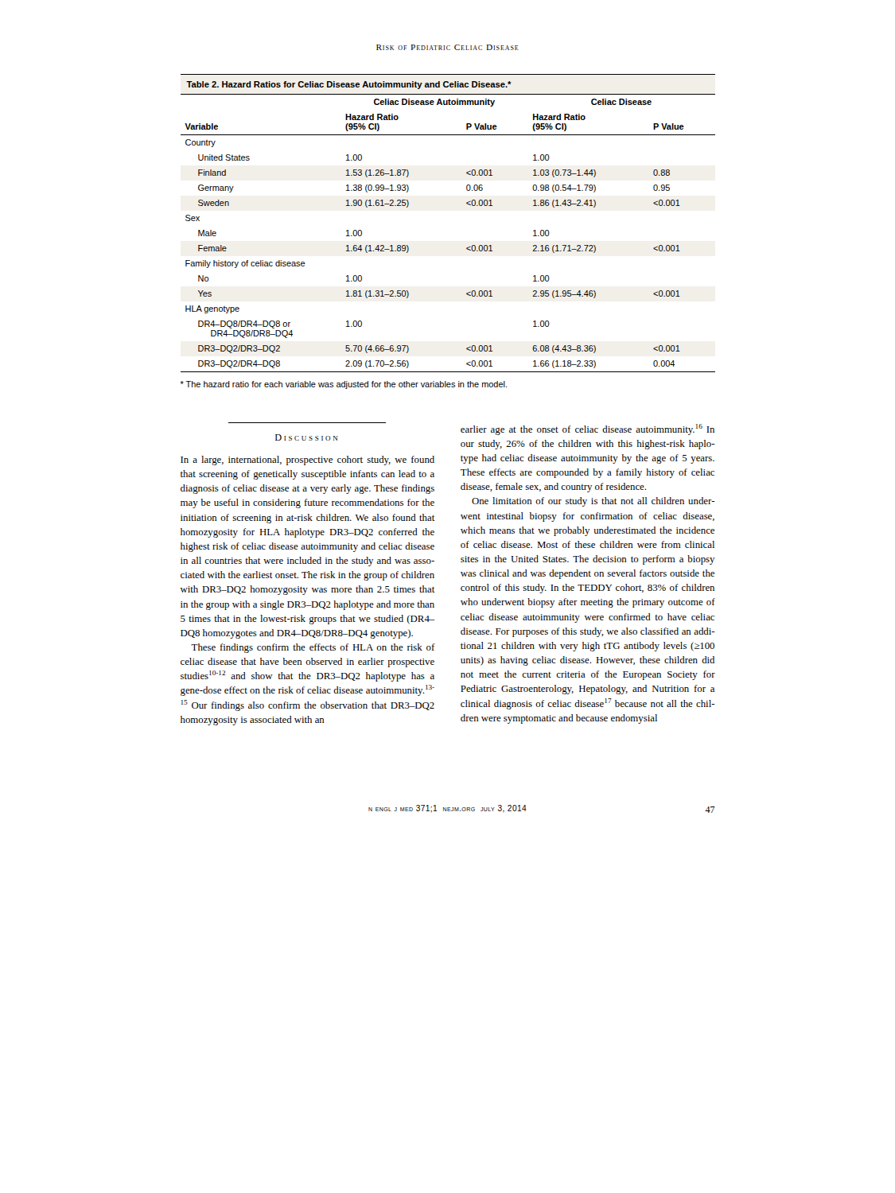Risk of Pediatric Celiac Disease
Table 2. Hazard Ratios for Celiac Disease Autoimmunity and Celiac Disease.*
| Variable | Celiac Disease Autoimmunity | Celiac Disease |
| --- | --- | --- |
| Hazard Ratio (95% CI) | P Value | Hazard Ratio (95% CI) | P Value |
| Country | | | | |
| United States | 1.00 | | 1.00 | |
| Finland | 1.53 (1.26–1.87) | <0.001 | 1.03 (0.73–1.44) | 0.88 |
| Germany | 1.38 (0.99–1.93) | 0.06 | 0.98 (0.54–1.79) | 0.95 |
| Sweden | 1.90 (1.61–2.25) | <0.001 | 1.86 (1.43–2.41) | <0.001 |
| Sex | | | | |
| Male | 1.00 | | 1.00 | |
| Female | 1.64 (1.42–1.89) | <0.001 | 2.16 (1.71–2.72) | <0.001 |
| Family history of celiac disease | | | | |
| No | 1.00 | | 1.00 | |
| Yes | 1.81 (1.31–2.50) | <0.001 | 2.95 (1.95–4.46) | <0.001 |
| HLA genotype | | | | |
| DR4–DQ8/DR4–DQ8 or DR4–DQ8/DR8–DQ4 | 1.00 | | 1.00 | |
| DR3–DQ2/DR3–DQ2 | 5.70 (4.66–6.97) | <0.001 | 6.08 (4.43–8.36) | <0.001 |
| DR3–DQ2/DR4–DQ8 | 2.09 (1.70–2.56) | <0.001 | 1.66 (1.18–2.33) | 0.004 |
* The hazard ratio for each variable was adjusted for the other variables in the model.
Discussion
In a large, international, prospective cohort study, we found that screening of genetically susceptible infants can lead to a diagnosis of celiac disease at a very early age. These findings may be useful in considering future recommendations for the initiation of screening in at-risk children. We also found that homozygosity for HLA haplotype DR3–DQ2 conferred the highest risk of celiac disease autoimmunity and celiac disease in all countries that were included in the study and was associated with the earliest onset. The risk in the group of children with DR3–DQ2 homozygosity was more than 2.5 times that in the group with a single DR3–DQ2 haplotype and more than 5 times that in the lowest-risk groups that we studied (DR4–DQ8 homozygotes and DR4–DQ8/DR8–DQ4 genotype).
These findings confirm the effects of HLA on the risk of celiac disease that have been observed in earlier prospective studies10-12 and show that the DR3–DQ2 haplotype has a gene-dose effect on the risk of celiac disease autoimmunity.13-15 Our findings also confirm the observation that DR3–DQ2 homozygosity is associated with an
earlier age at the onset of celiac disease autoimmunity.16 In our study, 26% of the children with this highest-risk haplotype had celiac disease autoimmunity by the age of 5 years. These effects are compounded by a family history of celiac disease, female sex, and country of residence.
One limitation of our study is that not all children underwent intestinal biopsy for confirmation of celiac disease, which means that we probably underestimated the incidence of celiac disease. Most of these children were from clinical sites in the United States. The decision to perform a biopsy was clinical and was dependent on several factors outside the control of this study. In the TEDDY cohort, 83% of children who underwent biopsy after meeting the primary outcome of celiac disease autoimmunity were confirmed to have celiac disease. For purposes of this study, we also classified an additional 21 children with very high tTG antibody levels (≥100 units) as having celiac disease. However, these children did not meet the current criteria of the European Society for Pediatric Gastroenterology, Hepatology, and Nutrition for a clinical diagnosis of celiac disease17 because not all the children were symptomatic and because endomysial
n engl j med 371;1 nejm.org july 3, 2014 47